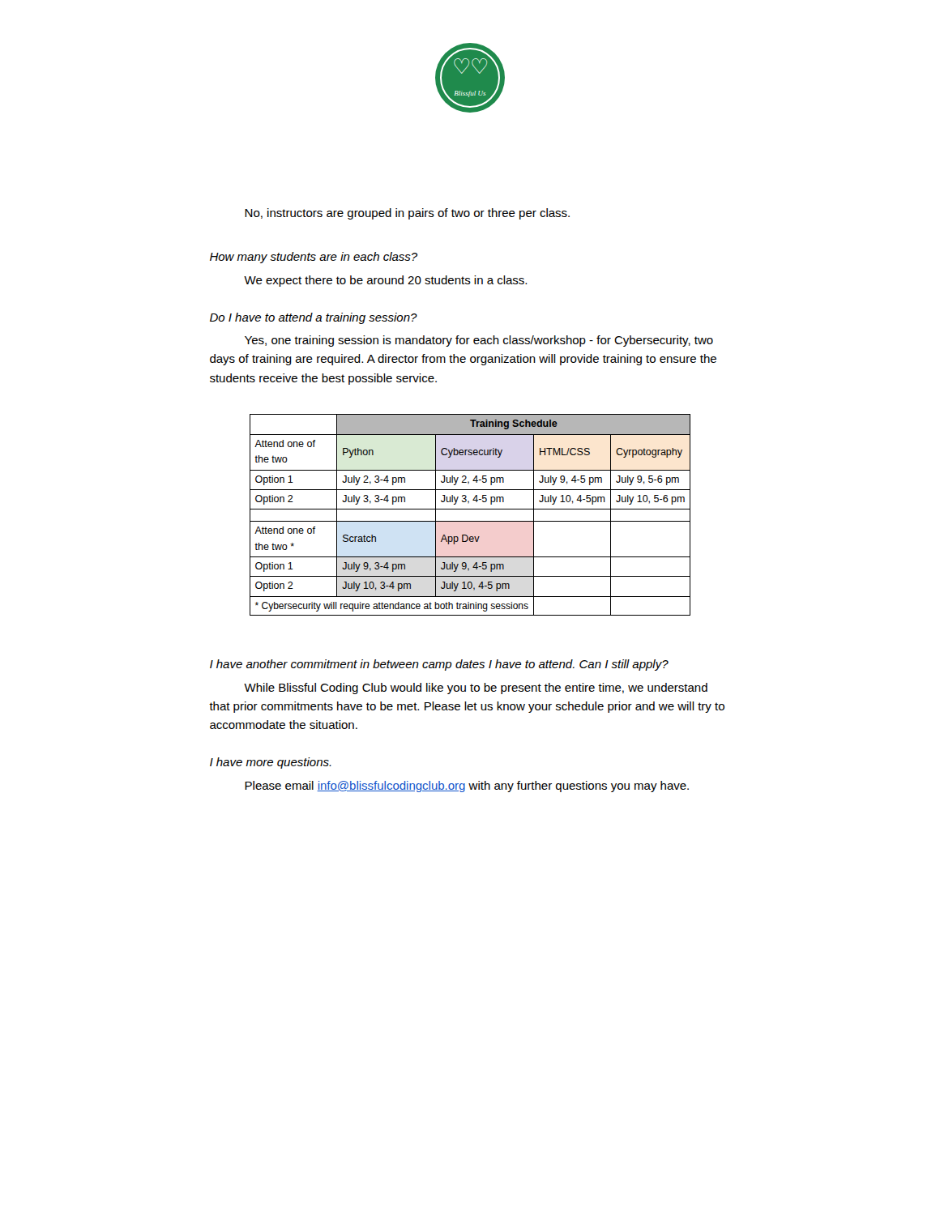♡♡ Blissful Us
No, instructors are grouped in pairs of two or three per class.
How many students are in each class?
We expect there to be around 20 students in a class.
Do I have to attend a training session?
Yes, one training session is mandatory for each class/workshop - for Cybersecurity, two days of training are required. A director from the organization will provide training to ensure the students receive the best possible service.
| | Training Schedule |
| Attend one of the two | Python | Cybersecurity | HTML/CSS | Cyrpotography |
| Option 1 | July 2, 3-4 pm | July 2, 4-5 pm | July 9, 4-5 pm | July 9, 5-6 pm |
| Option 2 | July 3, 3-4 pm | July 3, 4-5 pm | July 10, 4-5pm | July 10, 5-6 pm |
| Attend one of the two * | Scratch | App Dev | | |
| Option 1 | July 9, 3-4 pm | July 9, 4-5 pm | | |
| Option 2 | July 10, 3-4 pm | July 10, 4-5 pm | | |
| * Cybersecurity will require attendance at both training sessions | | |
I have another commitment in between camp dates I have to attend. Can I still apply?
While Blissful Coding Club would like you to be present the entire time, we understand that prior commitments have to be met. Please let us know your schedule prior and we will try to accommodate the situation.
I have more questions.
Please email info@blissfulcodingclub.org with any further questions you may have.